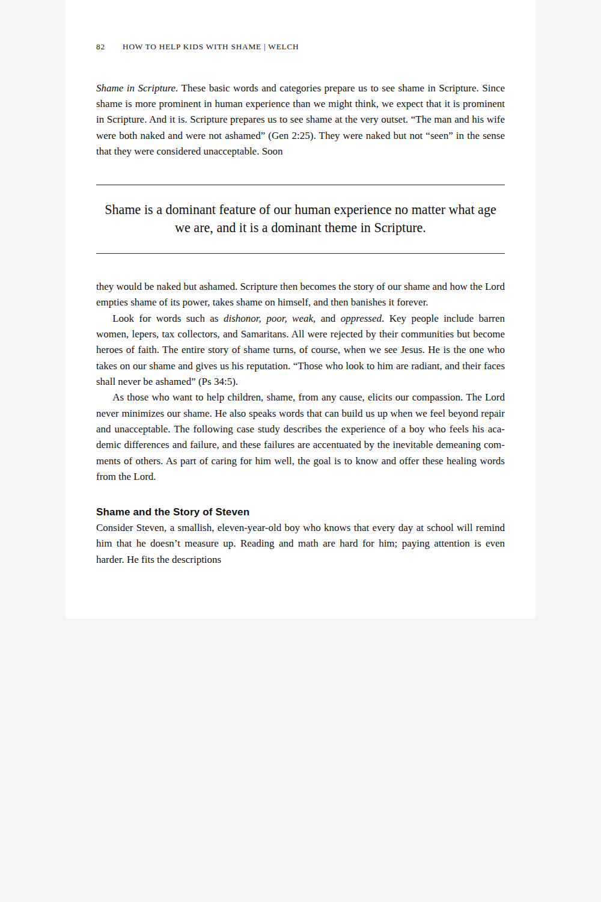82 How to Help Kids with Shame | Welch
Shame in Scripture. These basic words and categories prepare us to see shame in Scripture. Since shame is more prominent in human experience than we might think, we expect that it is prominent in Scripture. And it is. Scripture prepares us to see shame at the very outset. “The man and his wife were both naked and were not ashamed” (Gen 2:25). They were naked but not “seen” in the sense that they were considered unacceptable. Soon
Shame is a dominant feature of our human experience no matter what age we are, and it is a dominant theme in Scripture.
they would be naked but ashamed. Scripture then becomes the story of our shame and how the Lord empties shame of its power, takes shame on himself, and then banishes it forever.
Look for words such as dishonor, poor, weak, and oppressed. Key people include barren women, lepers, tax collectors, and Samaritans. All were rejected by their communities but become heroes of faith. The entire story of shame turns, of course, when we see Jesus. He is the one who takes on our shame and gives us his reputation. “Those who look to him are radiant, and their faces shall never be ashamed” (Ps 34:5).
As those who want to help children, shame, from any cause, elicits our compassion. The Lord never minimizes our shame. He also speaks words that can build us up when we feel beyond repair and unacceptable. The following case study describes the experience of a boy who feels his academic differences and failure, and these failures are accentuated by the inevitable demeaning comments of others. As part of caring for him well, the goal is to know and offer these healing words from the Lord.
Shame and the Story of Steven
Consider Steven, a smallish, eleven-year-old boy who knows that every day at school will remind him that he doesn’t measure up. Reading and math are hard for him; paying attention is even harder. He fits the descriptions